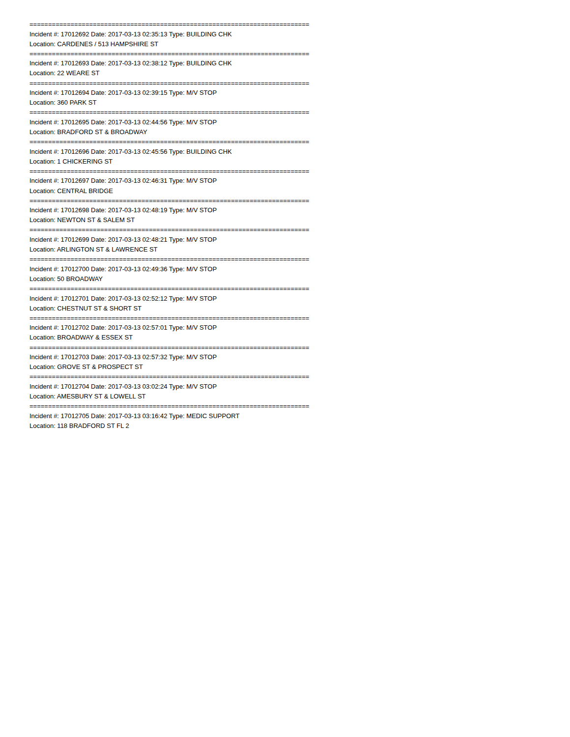===========================================================================
Incident #: 17012692 Date: 2017-03-13 02:35:13 Type: BUILDING CHK
Location: CARDENES / 513 HAMPSHIRE ST
===========================================================================
Incident #: 17012693 Date: 2017-03-13 02:38:12 Type: BUILDING CHK
Location: 22 WEARE ST
===========================================================================
Incident #: 17012694 Date: 2017-03-13 02:39:15 Type: M/V STOP
Location: 360 PARK ST
===========================================================================
Incident #: 17012695 Date: 2017-03-13 02:44:56 Type: M/V STOP
Location: BRADFORD ST & BROADWAY
===========================================================================
Incident #: 17012696 Date: 2017-03-13 02:45:56 Type: BUILDING CHK
Location: 1 CHICKERING ST
===========================================================================
Incident #: 17012697 Date: 2017-03-13 02:46:31 Type: M/V STOP
Location: CENTRAL BRIDGE
===========================================================================
Incident #: 17012698 Date: 2017-03-13 02:48:19 Type: M/V STOP
Location: NEWTON ST & SALEM ST
===========================================================================
Incident #: 17012699 Date: 2017-03-13 02:48:21 Type: M/V STOP
Location: ARLINGTON ST & LAWRENCE ST
===========================================================================
Incident #: 17012700 Date: 2017-03-13 02:49:36 Type: M/V STOP
Location: 50 BROADWAY
===========================================================================
Incident #: 17012701 Date: 2017-03-13 02:52:12 Type: M/V STOP
Location: CHESTNUT ST & SHORT ST
===========================================================================
Incident #: 17012702 Date: 2017-03-13 02:57:01 Type: M/V STOP
Location: BROADWAY & ESSEX ST
===========================================================================
Incident #: 17012703 Date: 2017-03-13 02:57:32 Type: M/V STOP
Location: GROVE ST & PROSPECT ST
===========================================================================
Incident #: 17012704 Date: 2017-03-13 03:02:24 Type: M/V STOP
Location: AMESBURY ST & LOWELL ST
===========================================================================
Incident #: 17012705 Date: 2017-03-13 03:16:42 Type: MEDIC SUPPORT
Location: 118 BRADFORD ST FL 2